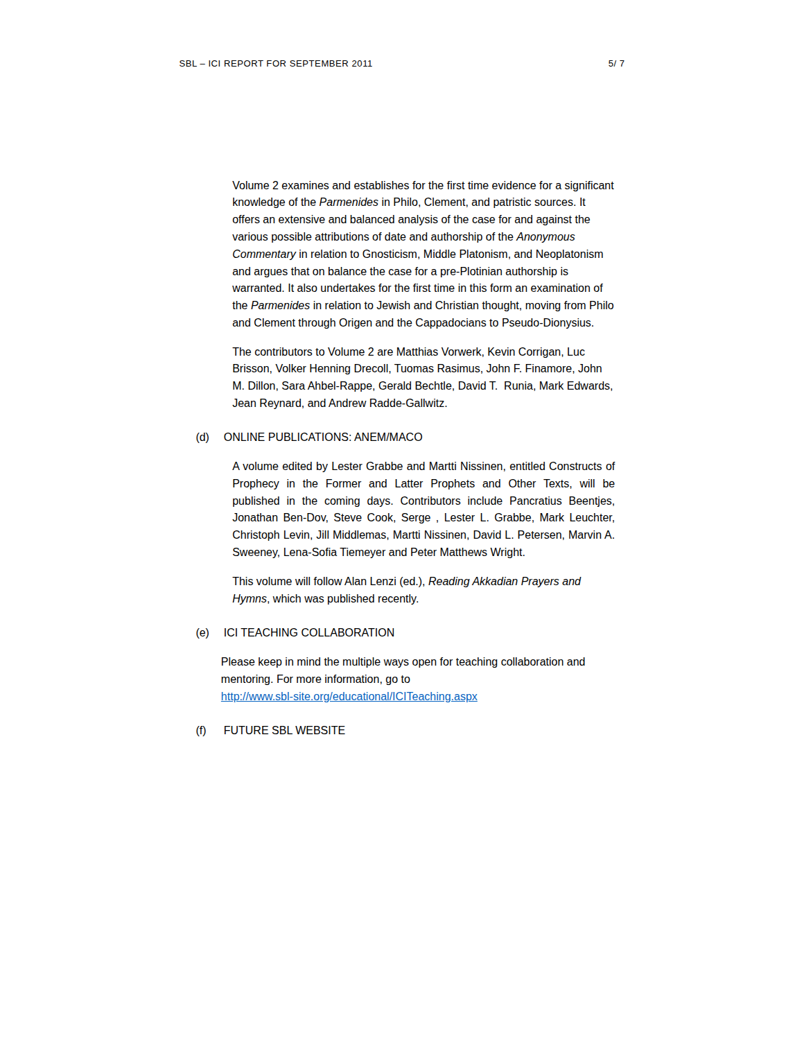SBL – ICI Report for September 2011
5/ 7
Volume 2 examines and establishes for the first time evidence for a significant knowledge of the Parmenides in Philo, Clement, and patristic sources. It offers an extensive and balanced analysis of the case for and against the various possible attributions of date and authorship of the Anonymous Commentary in relation to Gnosticism, Middle Platonism, and Neoplatonism and argues that on balance the case for a pre-Plotinian authorship is warranted. It also undertakes for the first time in this form an examination of the Parmenides in relation to Jewish and Christian thought, moving from Philo and Clement through Origen and the Cappadocians to Pseudo-Dionysius.
The contributors to Volume 2 are Matthias Vorwerk, Kevin Corrigan, Luc Brisson, Volker Henning Drecoll, Tuomas Rasimus, John F. Finamore, John M. Dillon, Sara Ahbel-Rappe, Gerald Bechtle, David T. Runia, Mark Edwards, Jean Reynard, and Andrew Radde-Gallwitz.
(d)
Online publications: ANEM/MACO
A volume edited by Lester Grabbe and Martti Nissinen, entitled Constructs of Prophecy in the Former and Latter Prophets and Other Texts, will be published in the coming days. Contributors include Pancratius Beentjes, Jonathan Ben-Dov, Steve Cook, Serge , Lester L. Grabbe, Mark Leuchter, Christoph Levin, Jill Middlemas, Martti Nissinen, David L. Petersen, Marvin A. Sweeney, Lena-Sofia Tiemeyer and Peter Matthews Wright.
This volume will follow Alan Lenzi (ed.), Reading Akkadian Prayers and Hymns, which was published recently.
(e)
ICI Teaching Collaboration
Please keep in mind the multiple ways open for teaching collaboration and mentoring. For more information, go to
http://www.sbl-site.org/educational/ICITeaching.aspx
(f)
Future SBL Website